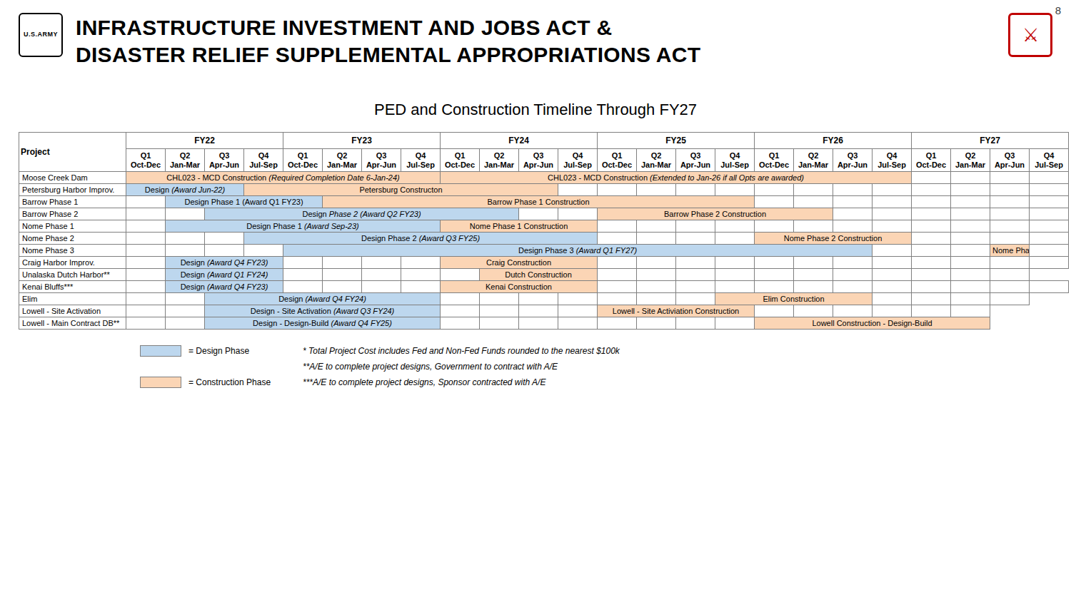8
U.S.ARMY
INFRASTRUCTURE INVESTMENT AND JOBS ACT &
DISASTER RELIEF SUPPLEMENTAL APPROPRIATIONS ACT
⚔
PED and Construction Timeline Through FY27
| Project | FY22 | FY23 | FY24 | FY25 | FY26 | FY27 |
| --- | --- | --- | --- | --- | --- | --- |
| Q1 Oct-Dec | Q2 Jan-Mar | Q3 Apr-Jun | Q4 Jul-Sep | Q1 Oct-Dec | Q2 Jan-Mar | Q3 Apr-Jun | Q4 Jul-Sep | Q1 Oct-Dec | Q2 Jan-Mar | Q3 Apr-Jun | Q4 Jul-Sep | Q1 Oct-Dec | Q2 Jan-Mar | Q3 Apr-Jun | Q4 Jul-Sep | Q1 Oct-Dec | Q2 Jan-Mar | Q3 Apr-Jun | Q4 Jul-Sep | Q1 Oct-Dec | Q2 Jan-Mar | Q3 Apr-Jun | Q4 Jul-Sep |
| Moose Creek Dam | CHL023 - MCD Construction (Required Completion Date 6-Jan-24) | CHL023 - MCD Construction (Extended to Jan-26 if all Opts are awarded) | | | | |
| Petersburg Harbor Improv. | Design (Award Jun-22) | Petersburg Constructon | | | | | | | | | | | | | |
| Barrow Phase 1 | | Design Phase 1 (Award Q1 FY23) | Barrow Phase 1 Construction | | | | | | | | |
| Barrow Phase 2 | | | Design Phase 2 (Award Q2 FY23) | | | Barrow Phase 2 Construction | | | | | | |
| Nome Phase 1 | | Design Phase 1 (Award Sep-23) | Nome Phase 1 Construction | | | | | | | | | | | | |
| Nome Phase 2 | | | | Design Phase 2 (Award Q3 FY25) | | | | | Nome Phase 2 Construction | | | | |
| Nome Phase 3 | | | | | Design Phase 3 (Award Q1 FY27) | | | | Nome Phase 3 Construction | | |
| Craig Harbor Improv. | | Design (Award Q4 FY23) | | | | | Craig Construction | | | | | | | | | | | | |
| Unalaska Dutch Harbor** | | Design (Award Q1 FY24) | | | | | | Dutch Construction | | | | | | | | | | | |
| Kenai Bluffs*** | | Design (Award Q4 FY23) | | | | | Kenai Construction | | | | | | | | | | | | |
| Elim | | | Design (Award Q4 FY24) | | | | | | | | Elim Construction | | | | |
| Lowell - Site Activation | | | Design - Site Activation (Award Q3 FY24) | | | | | Lowell - Site Activiation Construction | | | | | | |
| Lowell - Main Contract DB** | | | Design - Design-Build (Award Q4 FY25) | | | | | | | | | Lowell Construction - Design-Build |
= Design Phase * Total Project Cost includes Fed and Non-Fed Funds rounded to the nearest $100k
**A/E to complete project designs, Government to contract with A/E
= Construction Phase ***A/E to complete project designs, Sponsor contracted with A/E